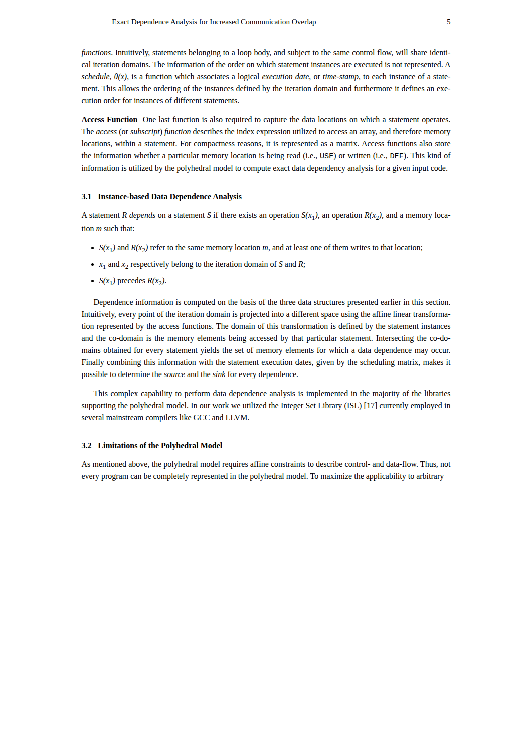Exact Dependence Analysis for Increased Communication Overlap 5
functions. Intuitively, statements belonging to a loop body, and subject to the same control flow, will share identical iteration domains. The information of the order on which statement instances are executed is not represented. A schedule, θ(x), is a function which associates a logical execution date, or time-stamp, to each instance of a statement. This allows the ordering of the instances defined by the iteration domain and furthermore it defines an execution order for instances of different statements.
Access Function One last function is also required to capture the data locations on which a statement operates. The access (or subscript) function describes the index expression utilized to access an array, and therefore memory locations, within a statement. For compactness reasons, it is represented as a matrix. Access functions also store the information whether a particular memory location is being read (i.e., USE) or written (i.e., DEF). This kind of information is utilized by the polyhedral model to compute exact data dependency analysis for a given input code.
3.1 Instance-based Data Dependence Analysis
A statement R depends on a statement S if there exists an operation S(x1), an operation R(x2), and a memory location m such that:
S(x1) and R(x2) refer to the same memory location m, and at least one of them writes to that location;
x1 and x2 respectively belong to the iteration domain of S and R;
S(x1) precedes R(x2).
Dependence information is computed on the basis of the three data structures presented earlier in this section. Intuitively, every point of the iteration domain is projected into a different space using the affine linear transformation represented by the access functions. The domain of this transformation is defined by the statement instances and the co-domain is the memory elements being accessed by that particular statement. Intersecting the co-domains obtained for every statement yields the set of memory elements for which a data dependence may occur. Finally combining this information with the statement execution dates, given by the scheduling matrix, makes it possible to determine the source and the sink for every dependence.
This complex capability to perform data dependence analysis is implemented in the majority of the libraries supporting the polyhedral model. In our work we utilized the Integer Set Library (ISL) [17] currently employed in several mainstream compilers like GCC and LLVM.
3.2 Limitations of the Polyhedral Model
As mentioned above, the polyhedral model requires affine constraints to describe control- and data-flow. Thus, not every program can be completely represented in the polyhedral model. To maximize the applicability to arbitrary